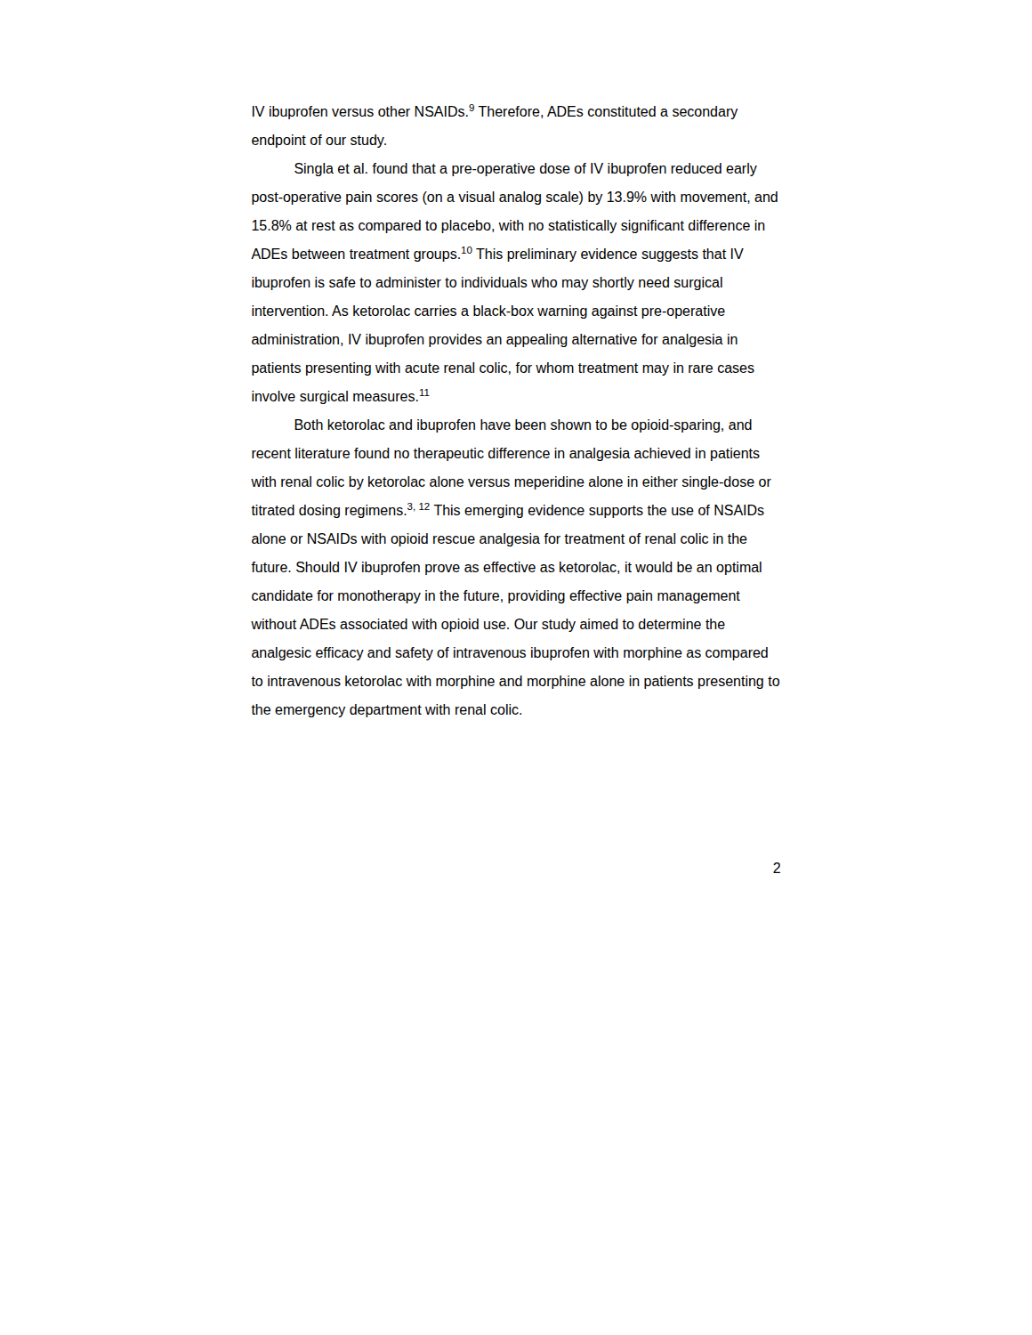IV ibuprofen versus other NSAIDs.9 Therefore, ADEs constituted a secondary endpoint of our study.
Singla et al. found that a pre-operative dose of IV ibuprofen reduced early post-operative pain scores (on a visual analog scale) by 13.9% with movement, and 15.8% at rest as compared to placebo, with no statistically significant difference in ADEs between treatment groups.10 This preliminary evidence suggests that IV ibuprofen is safe to administer to individuals who may shortly need surgical intervention. As ketorolac carries a black-box warning against pre-operative administration, IV ibuprofen provides an appealing alternative for analgesia in patients presenting with acute renal colic, for whom treatment may in rare cases involve surgical measures.11
Both ketorolac and ibuprofen have been shown to be opioid-sparing, and recent literature found no therapeutic difference in analgesia achieved in patients with renal colic by ketorolac alone versus meperidine alone in either single-dose or titrated dosing regimens.3, 12 This emerging evidence supports the use of NSAIDs alone or NSAIDs with opioid rescue analgesia for treatment of renal colic in the future. Should IV ibuprofen prove as effective as ketorolac, it would be an optimal candidate for monotherapy in the future, providing effective pain management without ADEs associated with opioid use. Our study aimed to determine the analgesic efficacy and safety of intravenous ibuprofen with morphine as compared to intravenous ketorolac with morphine and morphine alone in patients presenting to the emergency department with renal colic.
2